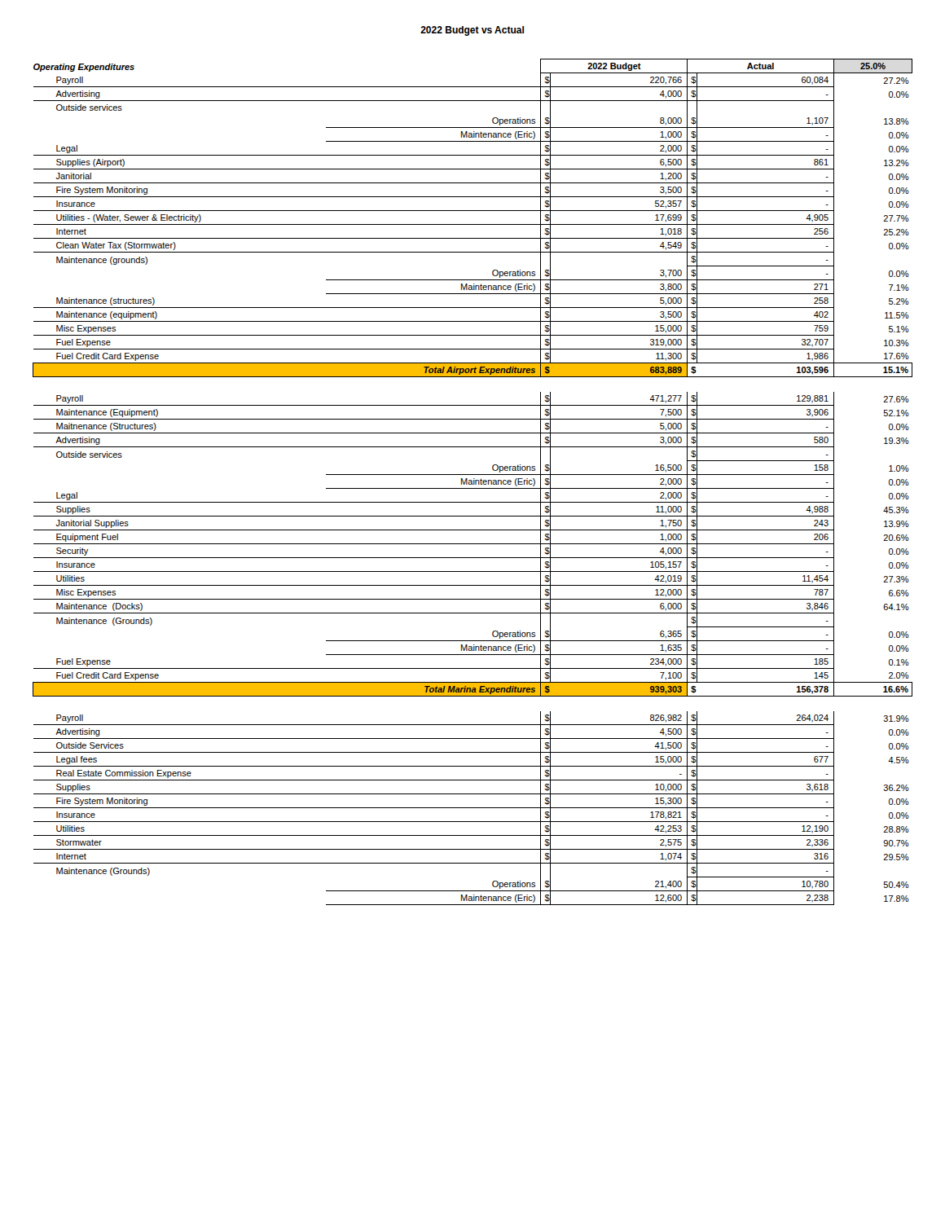2022 Budget vs Actual
| Operating Expenditures | 2022 Budget | Actual | 25.0% |
| Payroll | $ | 220,766 | $ | 60,084 | 27.2% |
| Advertising | $ | 4,000 | $ | - | 0.0% |
| Outside services | | | | | |
| | Operations | $ | 8,000 | $ | 1,107 | 13.8% |
| | Maintenance (Eric) | $ | 1,000 | $ | - | 0.0% |
| Legal | $ | 2,000 | $ | - | 0.0% |
| Supplies (Airport) | $ | 6,500 | $ | 861 | 13.2% |
| Janitorial | $ | 1,200 | $ | - | 0.0% |
| Fire System Monitoring | $ | 3,500 | $ | - | 0.0% |
| Insurance | $ | 52,357 | $ | - | 0.0% |
| Utilities - (Water, Sewer & Electricity) | $ | 17,699 | $ | 4,905 | 27.7% |
| Internet | $ | 1,018 | $ | 256 | 25.2% |
| Clean Water Tax (Stormwater) | $ | 4,549 | $ | - | 0.0% |
| Maintenance (grounds) | | | $ | - | |
| | Operations | $ | 3,700 | $ | - | 0.0% |
| | Maintenance (Eric) | $ | 3,800 | $ | 271 | 7.1% |
| Maintenance (structures) | $ | 5,000 | $ | 258 | 5.2% |
| Maintenance (equipment) | $ | 3,500 | $ | 402 | 11.5% |
| Misc Expenses | $ | 15,000 | $ | 759 | 5.1% |
| Fuel Expense | $ | 319,000 | $ | 32,707 | 10.3% |
| Fuel Credit Card Expense | $ | 11,300 | $ | 1,986 | 17.6% |
| Total Airport Expenditures | $ | 683,889 | $ | 103,596 | 15.1% |
| Payroll | $ | 471,277 | $ | 129,881 | 27.6% |
| Maintenance (Equipment) | $ | 7,500 | $ | 3,906 | 52.1% |
| Maitnenance (Structures) | $ | 5,000 | $ | - | 0.0% |
| Advertising | $ | 3,000 | $ | 580 | 19.3% |
| Outside services | | | $ | - | |
| | Operations | $ | 16,500 | $ | 158 | 1.0% |
| | Maintenance (Eric) | $ | 2,000 | $ | - | 0.0% |
| Legal | $ | 2,000 | $ | - | 0.0% |
| Supplies | $ | 11,000 | $ | 4,988 | 45.3% |
| Janitorial Supplies | $ | 1,750 | $ | 243 | 13.9% |
| Equipment Fuel | $ | 1,000 | $ | 206 | 20.6% |
| Security | $ | 4,000 | $ | - | 0.0% |
| Insurance | $ | 105,157 | $ | - | 0.0% |
| Utilities | $ | 42,019 | $ | 11,454 | 27.3% |
| Misc Expenses | $ | 12,000 | $ | 787 | 6.6% |
| Maintenance (Docks) | $ | 6,000 | $ | 3,846 | 64.1% |
| Maintenance (Grounds) | | | $ | - | |
| | Operations | $ | 6,365 | $ | - | 0.0% |
| | Maintenance (Eric) | $ | 1,635 | $ | - | 0.0% |
| Fuel Expense | $ | 234,000 | $ | 185 | 0.1% |
| Fuel Credit Card Expense | $ | 7,100 | $ | 145 | 2.0% |
| Total Marina Expenditures | $ | 939,303 | $ | 156,378 | 16.6% |
| Payroll | $ | 826,982 | $ | 264,024 | 31.9% |
| Advertising | $ | 4,500 | $ | - | 0.0% |
| Outside Services | $ | 41,500 | $ | - | 0.0% |
| Legal fees | $ | 15,000 | $ | 677 | 4.5% |
| Real Estate Commission Expense | $ | - | $ | - | |
| Supplies | $ | 10,000 | $ | 3,618 | 36.2% |
| Fire System Monitoring | $ | 15,300 | $ | - | 0.0% |
| Insurance | $ | 178,821 | $ | - | 0.0% |
| Utilities | $ | 42,253 | $ | 12,190 | 28.8% |
| Stormwater | $ | 2,575 | $ | 2,336 | 90.7% |
| Internet | $ | 1,074 | $ | 316 | 29.5% |
| Maintenance (Grounds) | | | $ | - | |
| | Operations | $ | 21,400 | $ | 10,780 | 50.4% |
| | Maintenance (Eric) | $ | 12,600 | $ | 2,238 | 17.8% |